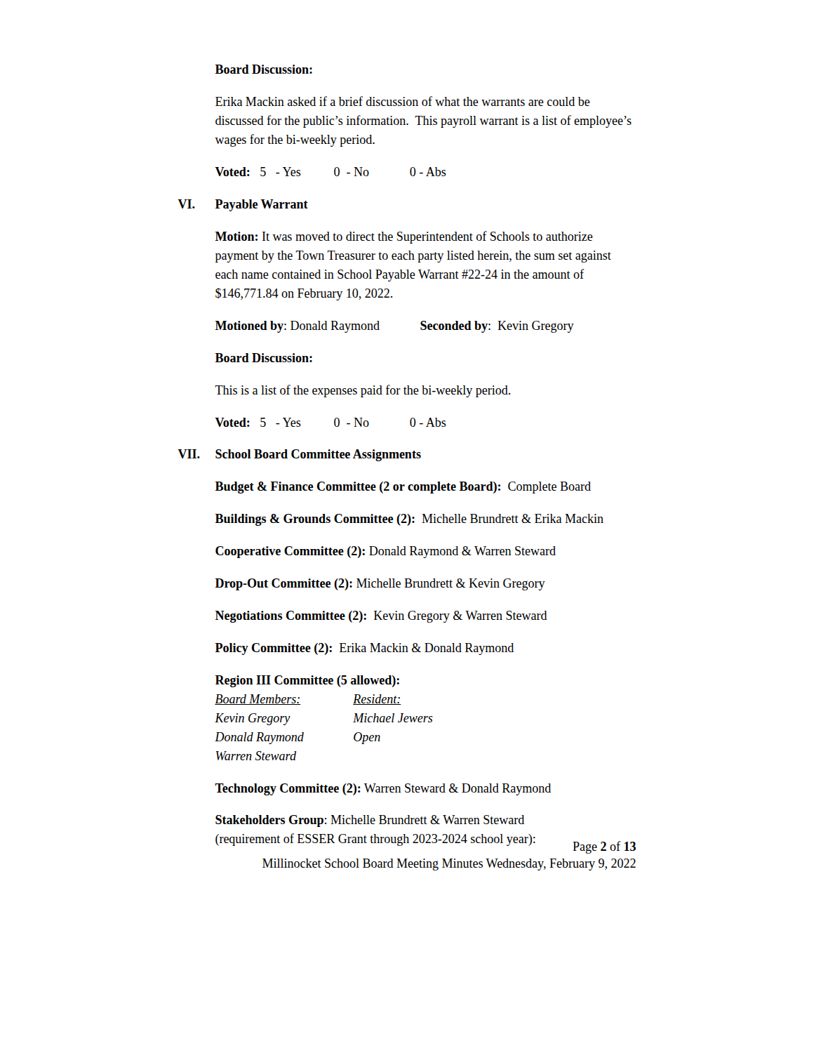Board Discussion:
Erika Mackin asked if a brief discussion of what the warrants are could be discussed for the public’s information. This payroll warrant is a list of employee’s wages for the bi-weekly period.
Voted: 5 - Yes 0 - No 0 - Abs
VI.
Payable Warrant
Motion: It was moved to direct the Superintendent of Schools to authorize payment by the Town Treasurer to each party listed herein, the sum set against each name contained in School Payable Warrant #22-24 in the amount of $146,771.84 on February 10, 2022.
Motioned by: Donald Raymond Seconded by: Kevin Gregory
Board Discussion:
This is a list of the expenses paid for the bi-weekly period.
Voted: 5 - Yes 0 - No 0 - Abs
VII.
School Board Committee Assignments
Budget & Finance Committee (2 or complete Board): Complete Board
Buildings & Grounds Committee (2): Michelle Brundrett & Erika Mackin
Cooperative Committee (2): Donald Raymond & Warren Steward
Drop-Out Committee (2): Michelle Brundrett & Kevin Gregory
Negotiations Committee (2): Kevin Gregory & Warren Steward
Policy Committee (2): Erika Mackin & Donald Raymond
Region III Committee (5 allowed):
Board Members:
Resident:
Kevin Gregory
Michael Jewers
Donald Raymond
Open
Warren Steward
Technology Committee (2): Warren Steward & Donald Raymond
Stakeholders Group: Michelle Brundrett & Warren Steward
(requirement of ESSER Grant through 2023-2024 school year):
Page 2 of 13
Millinocket School Board Meeting Minutes Wednesday, February 9, 2022